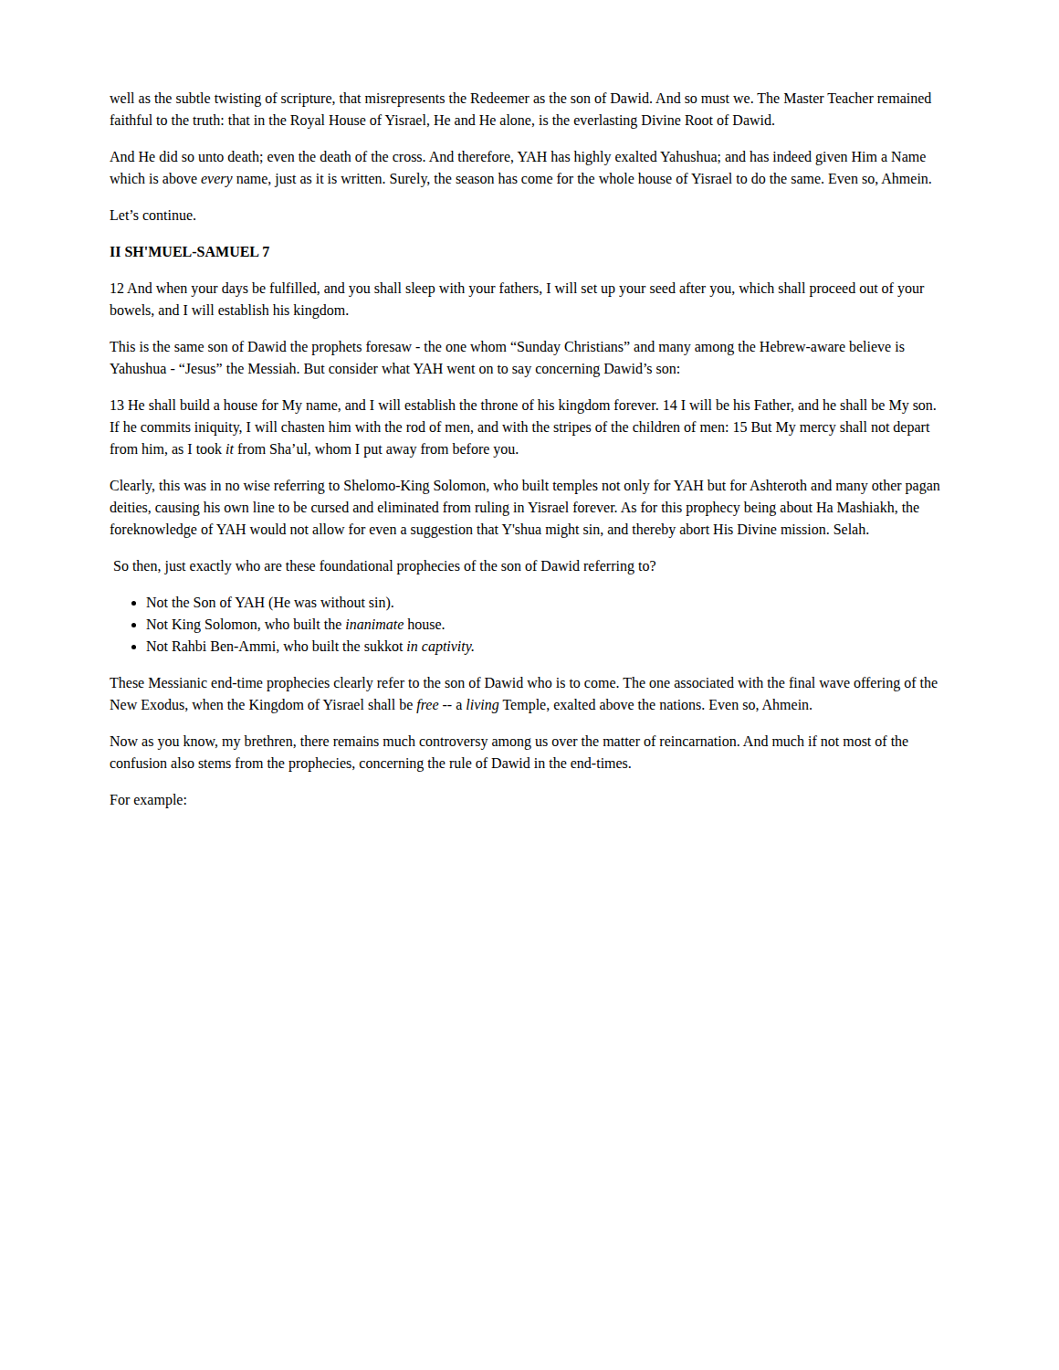well as the subtle twisting of scripture, that misrepresents the Redeemer as the son of Dawid. And so must we. The Master Teacher remained faithful to the truth: that in the Royal House of Yisrael, He and He alone, is the everlasting Divine Root of Dawid.
And He did so unto death; even the death of the cross. And therefore, YAH has highly exalted Yahushua; and has indeed given Him a Name which is above every name, just as it is written. Surely, the season has come for the whole house of Yisrael to do the same. Even so, Ahmein.
Let’s continue.
II SH'MUEL-SAMUEL 7
12 And when your days be fulfilled, and you shall sleep with your fathers, I will set up your seed after you, which shall proceed out of your bowels, and I will establish his kingdom.
This is the same son of Dawid the prophets foresaw - the one whom “Sunday Christians” and many among the Hebrew-aware believe is Yahushua - “Jesus” the Messiah. But consider what YAH went on to say concerning Dawid’s son:
13 He shall build a house for My name, and I will establish the throne of his kingdom forever. 14 I will be his Father, and he shall be My son. If he commits iniquity, I will chasten him with the rod of men, and with the stripes of the children of men: 15 But My mercy shall not depart from him, as I took it from Sha’ul, whom I put away from before you.
Clearly, this was in no wise referring to Shelomo-King Solomon, who built temples not only for YAH but for Ashteroth and many other pagan deities, causing his own line to be cursed and eliminated from ruling in Yisrael forever. As for this prophecy being about Ha Mashiakh, the foreknowledge of YAH would not allow for even a suggestion that Y'shua might sin, and thereby abort His Divine mission. Selah.
So then, just exactly who are these foundational prophecies of the son of Dawid referring to?
Not the Son of YAH (He was without sin).
Not King Solomon, who built the inanimate house.
Not Rahbi Ben-Ammi, who built the sukkot in captivity.
These Messianic end-time prophecies clearly refer to the son of Dawid who is to come. The one associated with the final wave offering of the New Exodus, when the Kingdom of Yisrael shall be free -- a living Temple, exalted above the nations. Even so, Ahmein.
Now as you know, my brethren, there remains much controversy among us over the matter of reincarnation. And much if not most of the confusion also stems from the prophecies, concerning the rule of Dawid in the end-times.
For example: